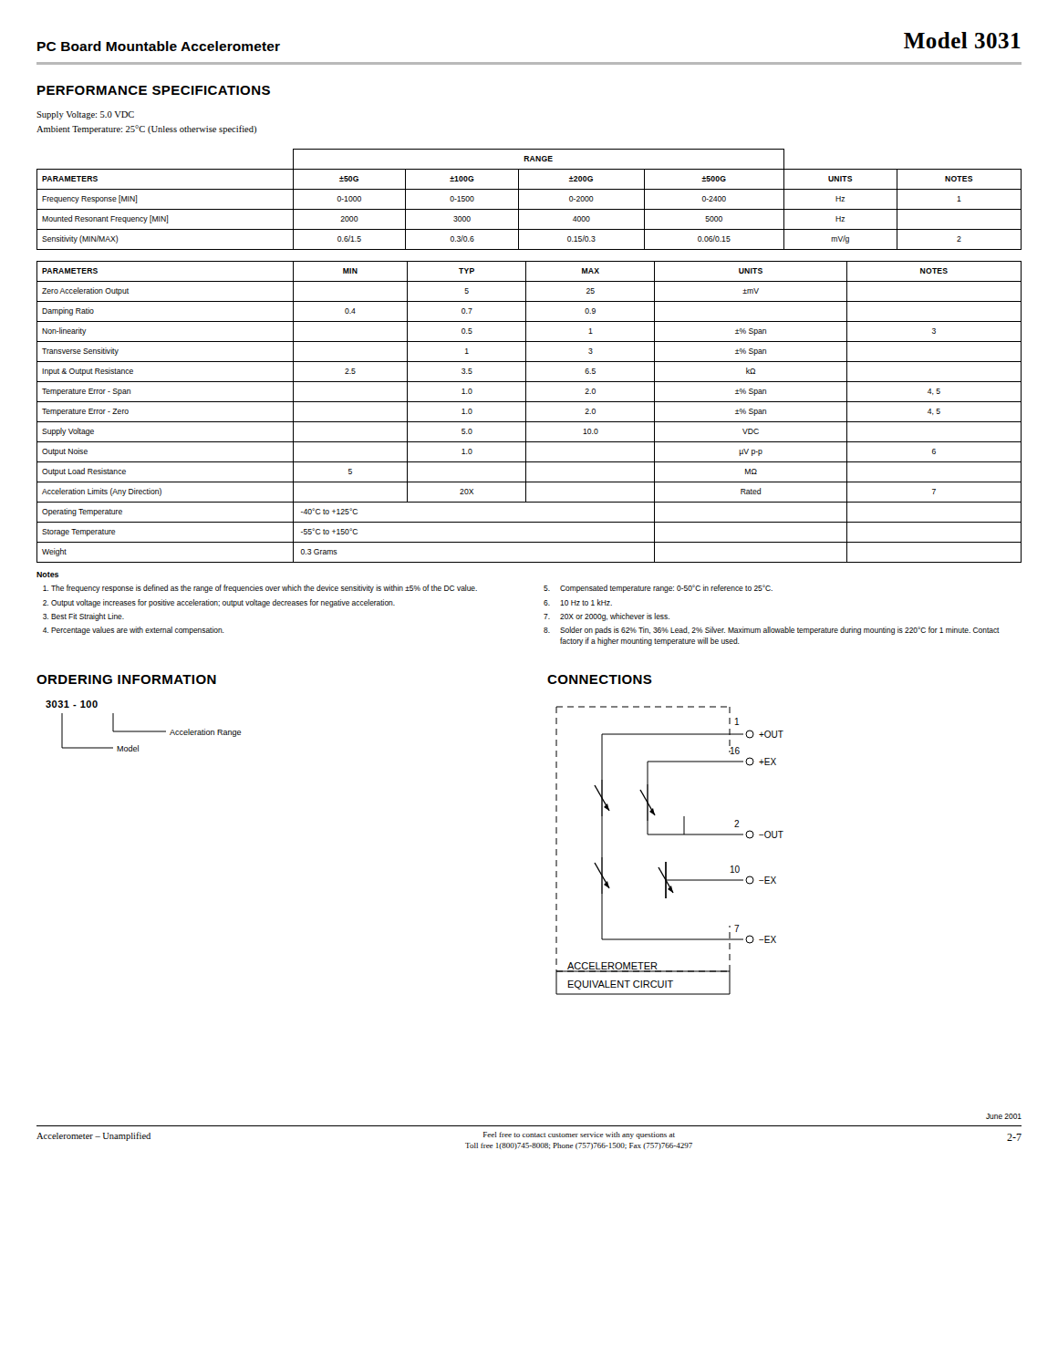PC Board Mountable Accelerometer
Model 3031
PERFORMANCE SPECIFICATIONS
Supply Voltage: 5.0 VDC
Ambient Temperature: 25°C (Unless otherwise specified)
| | RANGE | | |
| PARAMETERS | ±50G | ±100G | ±200G | ±500G | UNITS | NOTES |
| Frequency Response [MIN] | 0-1000 | 0-1500 | 0-2000 | 0-2400 | Hz | 1 |
| Mounted Resonant Frequency [MIN] | 2000 | 3000 | 4000 | 5000 | Hz | |
| Sensitivity (MIN/MAX) | 0.6/1.5 | 0.3/0.6 | 0.15/0.3 | 0.06/0.15 | mV/g | 2 |
| PARAMETERS | MIN | TYP | MAX | UNITS | NOTES |
| --- | --- | --- | --- | --- | --- |
| Zero Acceleration Output | | 5 | 25 | ±mV | |
| Damping Ratio | 0.4 | 0.7 | 0.9 | | |
| Non-linearity | | 0.5 | 1 | ±% Span | 3 |
| Transverse Sensitivity | | 1 | 3 | ±% Span | |
| Input & Output Resistance | 2.5 | 3.5 | 6.5 | kΩ | |
| Temperature Error - Span | | 1.0 | 2.0 | ±% Span | 4, 5 |
| Temperature Error - Zero | | 1.0 | 2.0 | ±% Span | 4, 5 |
| Supply Voltage | | 5.0 | 10.0 | VDC | |
| Output Noise | | 1.0 | | µV p-p | 6 |
| Output Load Resistance | 5 | | | MΩ | |
| Acceleration Limits (Any Direction) | | 20X | | Rated | 7 |
| Operating Temperature | -40°C to +125°C | | |
| Storage Temperature | -55°C to +150°C | | |
| Weight | 0.3 Grams | | |
Notes
The frequency response is defined as the range of frequencies over which the device sensitivity is within ±5% of the DC value.
Output voltage increases for positive acceleration; output voltage decreases for negative acceleration.
Best Fit Straight Line.
Percentage values are with external compensation.
Compensated temperature range: 0-50°C in reference to 25°C.
10 Hz to 1 kHz.
20X or 2000g, whichever is less.
Solder on pads is 62% Tin, 36% Lead, 2% Silver. Maximum allowable temperature during mounting is 220°C for 1 minute. Contact factory if a higher mounting temperature will be used.
ORDERING INFORMATION
3031 - 100
Acceleration Range Model
CONNECTIONS
1 16 2 10 7 +OUT +EX −OUT −EX −EX ACCELEROMETER EQUIVALENT CIRCUIT
June 2001
Accelerometer – Unamplified
Feel free to contact customer service with any questions at
Toll free 1(800)745-8008; Phone (757)766-1500; Fax (757)766-4297
2-7